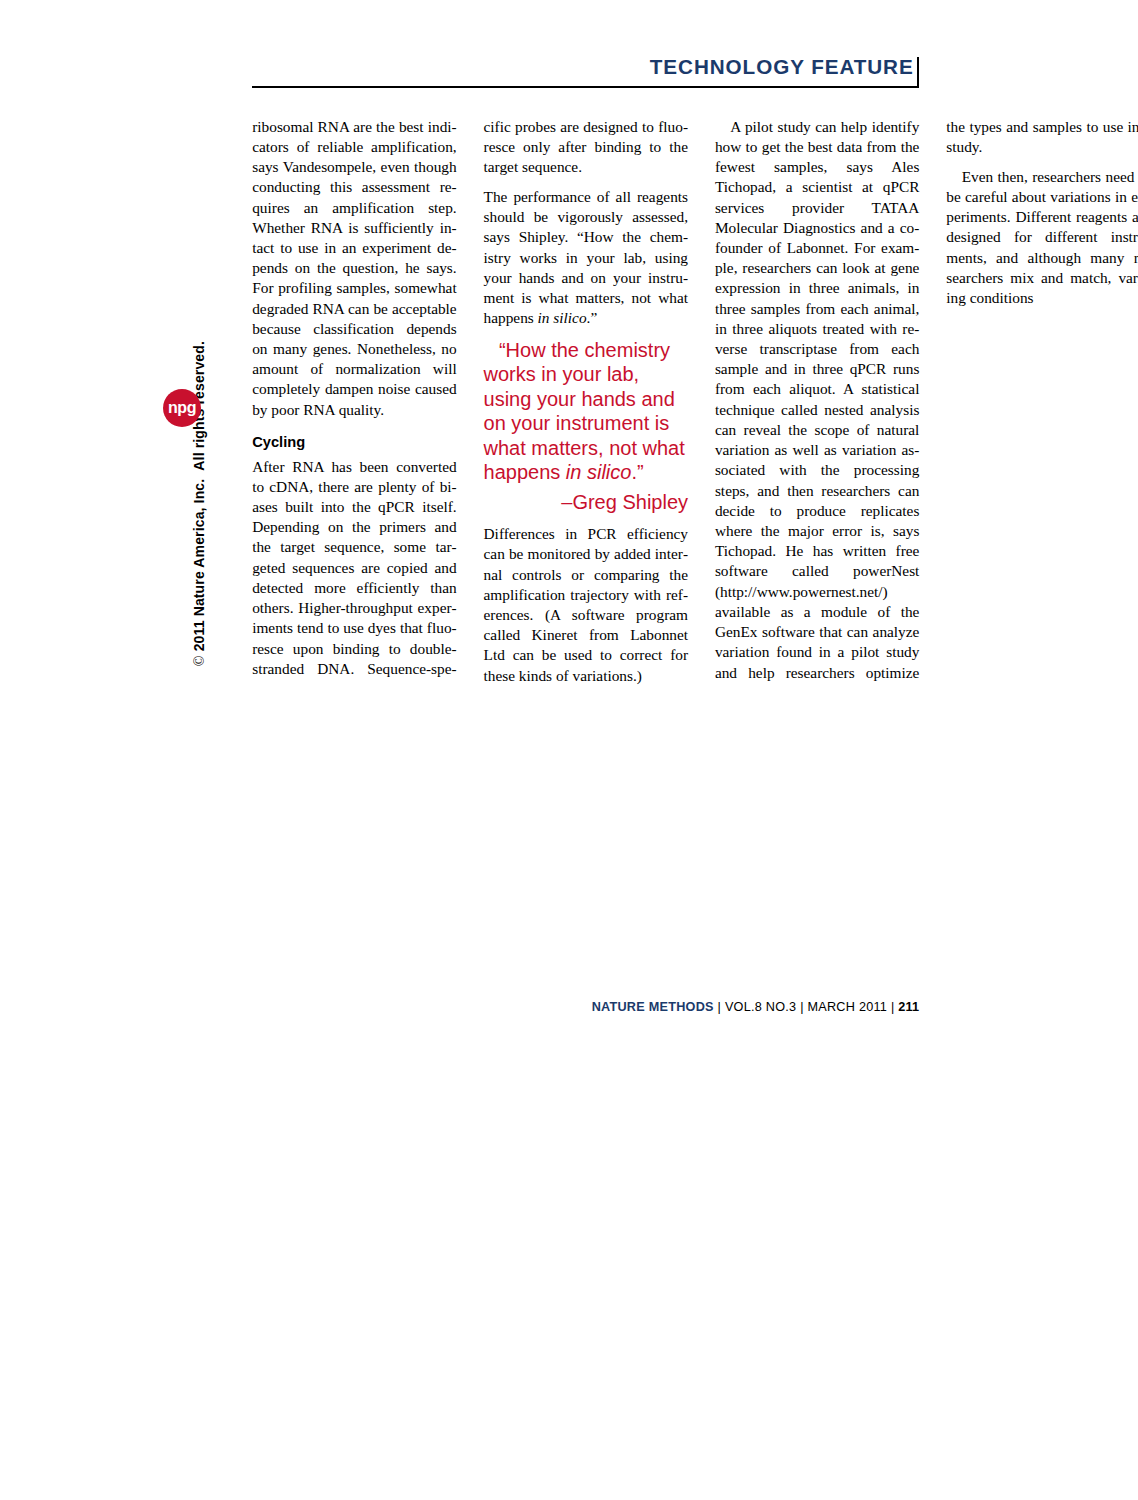Technology Feature
© 2011 Nature America, Inc. All rights reserved.
npg
ribosomal RNA are the best indicators of reliable amplification, says Vandesompele, even though conducting this assessment requires an amplification step. Whether RNA is sufficiently intact to use in an experiment depends on the question, he says. For profiling samples, somewhat degraded RNA can be acceptable because classification depends on many genes. Nonetheless, no amount of normalization will completely dampen noise caused by poor RNA quality.
Cycling
After RNA has been converted to cDNA, there are plenty of biases built into the qPCR itself. Depending on the primers and the target sequence, some targeted sequences are copied and detected more efficiently than others. Higher-throughput experiments tend to use dyes that fluoresce upon binding to double-stranded DNA. Sequence-specific probes are designed to fluoresce only after binding to the target sequence.
The performance of all reagents should be vigorously assessed, says Shipley. “How the chemistry works in your lab, using your hands and on your instrument is what matters, not what happens in silico.”
“How the chemistry works in your lab, using your hands and on your instrument is what matters, not what happens in silico.” –Greg Shipley
Differences in PCR efficiency can be monitored by added internal controls or comparing the amplification trajectory with references. (A software program called Kineret from Labonnet Ltd can be used to correct for these kinds of variations.)
A pilot study can help identify how to get the best data from the fewest samples, says Ales Tichopad, a scientist at qPCR services provider TATAA Molecular Diagnostics and a co-founder of Labonnet. For example, researchers can look at gene expression in three animals, in three samples from each animal, in three aliquots treated with reverse transcriptase from each sample and in three qPCR runs from each aliquot. A statistical technique called nested analysis can reveal the scope of natural variation as well as variation associated with the processing steps, and then researchers can decide to produce replicates where the major error is, says Tichopad. He has written free software called powerNest (http://www.powernest.net/) available as a module of the GenEx software that can analyze variation found in a pilot study and help researchers optimize the types and samples to use in a study.
Even then, researchers need to be careful about variations in experiments. Different reagents are designed for different instruments, and although many researchers mix and match, varying conditions
NATURE METHODS | VOL.8 NO.3 | MARCH 2011 | 211